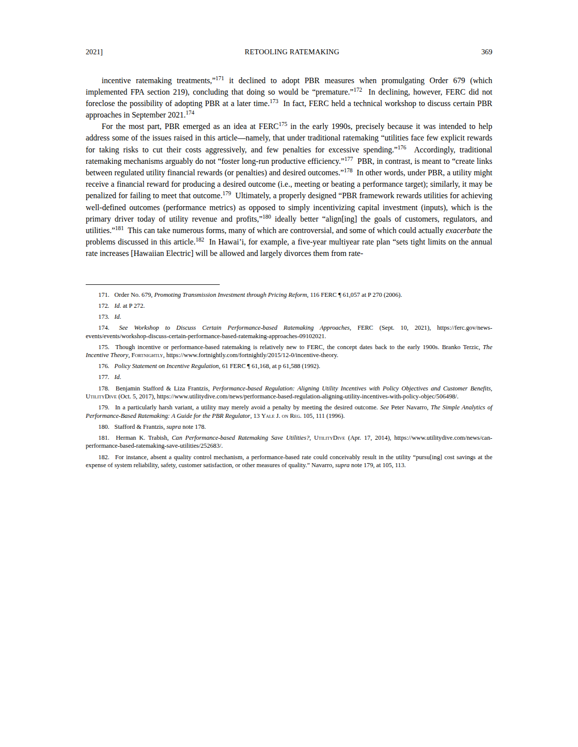2021] RETOOLING RATEMAKING 369
incentive ratemaking treatments,”171 it declined to adopt PBR measures when promulgating Order 679 (which implemented FPA section 219), concluding that doing so would be “premature.”172 In declining, however, FERC did not foreclose the possibility of adopting PBR at a later time.173 In fact, FERC held a technical workshop to discuss certain PBR approaches in September 2021.174
For the most part, PBR emerged as an idea at FERC175 in the early 1990s, precisely because it was intended to help address some of the issues raised in this article—namely, that under traditional ratemaking “utilities face few explicit rewards for taking risks to cut their costs aggressively, and few penalties for excessive spending.”176 Accordingly, traditional ratemaking mechanisms arguably do not “foster long-run productive efficiency.”177 PBR, in contrast, is meant to “create links between regulated utility financial rewards (or penalties) and desired outcomes.”178 In other words, under PBR, a utility might receive a financial reward for producing a desired outcome (i.e., meeting or beating a performance target); similarly, it may be penalized for failing to meet that outcome.179 Ultimately, a properly designed “PBR framework rewards utilities for achieving well-defined outcomes (performance metrics) as opposed to simply incentivizing capital investment (inputs), which is the primary driver today of utility revenue and profits,”180 ideally better “align[ing] the goals of customers, regulators, and utilities.”181 This can take numerous forms, many of which are controversial, and some of which could actually exacerbate the problems discussed in this article.182 In Hawai’i, for example, a five-year multiyear rate plan “sets tight limits on the annual rate increases [Hawaiian Electric] will be allowed and largely divorces them from rate-
171. Order No. 679, Promoting Transmission Investment through Pricing Reform, 116 FERC ¶ 61,057 at P 270 (2006).
172. Id. at P 272.
173. Id.
174. See Workshop to Discuss Certain Performance-based Ratemaking Approaches, FERC (Sept. 10, 2021), https://ferc.gov/news-events/events/workshop-discuss-certain-performance-based-ratemaking-approaches-09102021.
175. Though incentive or performance-based ratemaking is relatively new to FERC, the concept dates back to the early 1900s. Branko Terzic, The Incentive Theory, Fortnightly, https://www.fortnightly.com/fortnightly/2015/12-0/incentive-theory.
176. Policy Statement on Incentive Regulation, 61 FERC ¶ 61,168, at p 61,588 (1992).
177. Id.
178. Benjamin Stafford & Liza Frantzis, Performance-based Regulation: Aligning Utility Incentives with Policy Objectives and Customer Benefits, UtilityDive (Oct. 5, 2017), https://www.utilitydive.com/news/performance-based-regulation-aligning-utility-incentives-with-policy-objec/506498/.
179. In a particularly harsh variant, a utility may merely avoid a penalty by meeting the desired outcome. See Peter Navarro, The Simple Analytics of Performance-Based Ratemaking: A Guide for the PBR Regulator, 13 Yale J. on Reg. 105, 111 (1996).
180. Stafford & Frantzis, supra note 178.
181. Herman K. Trabish, Can Performance-based Ratemaking Save Utilities?, UtilityDive (Apr. 17, 2014), https://www.utilitydive.com/news/can-performance-based-ratemaking-save-utilities/252683/.
182. For instance, absent a quality control mechanism, a performance-based rate could conceivably result in the utility “pursu[ing] cost savings at the expense of system reliability, safety, customer satisfaction, or other measures of quality.” Navarro, supra note 179, at 105, 113.